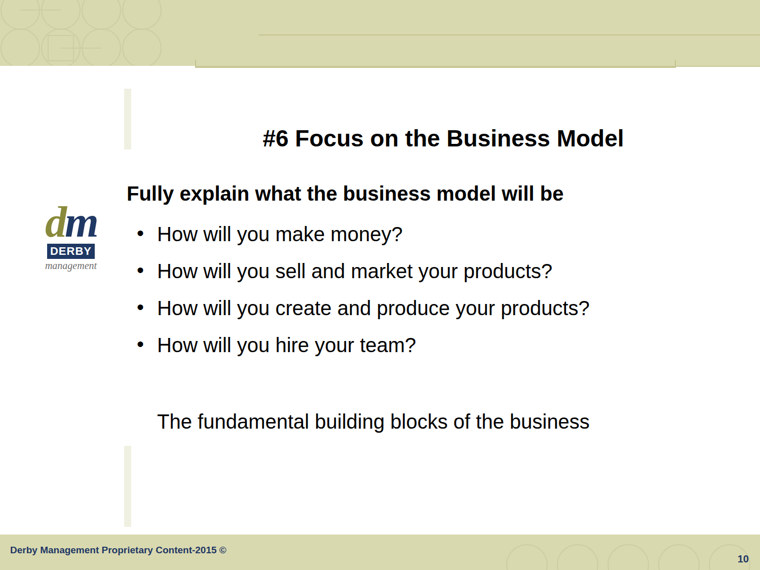dm
DERBY
management
#6 Focus on the Business Model
Fully explain what the business model will be
How will you make money?
How will you sell and market your products?
How will you create and produce your products?
How will you hire your team?
The fundamental building blocks of the business
Derby Management Proprietary Content-2015 ©
10